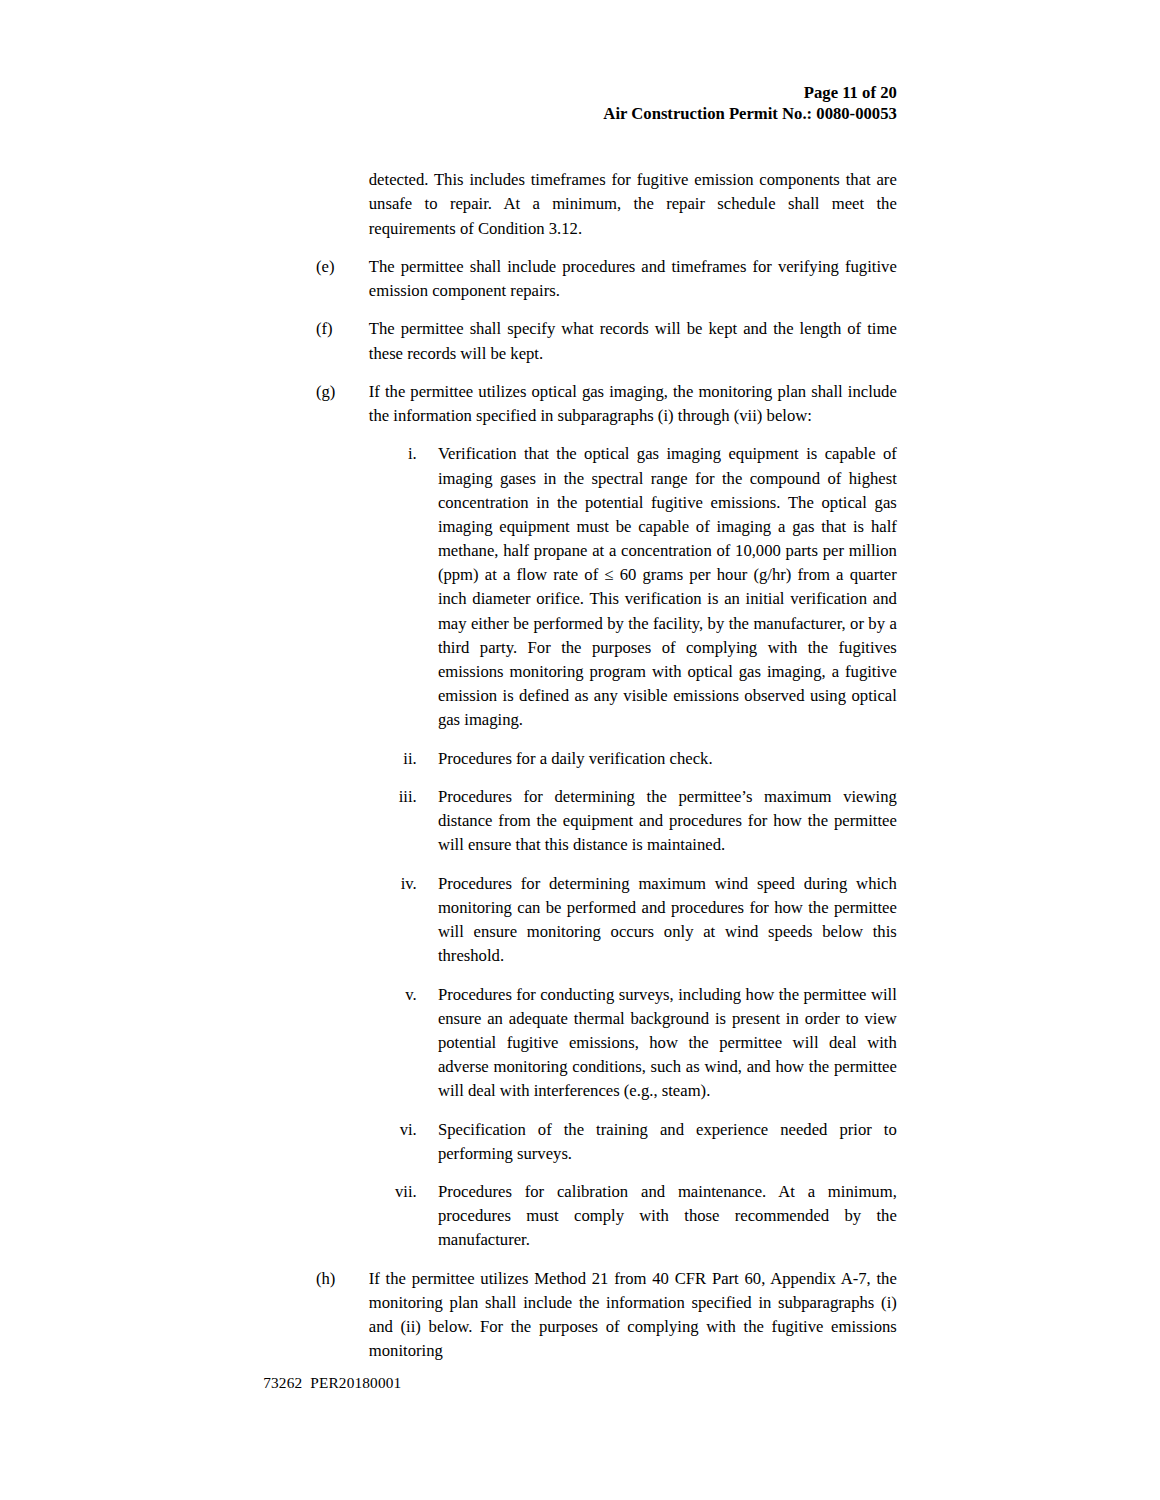Page 11 of 20 Air Construction Permit No.: 0080-00053
detected. This includes timeframes for fugitive emission components that are unsafe to repair. At a minimum, the repair schedule shall meet the requirements of Condition 3.12.
(e)
The permittee shall include procedures and timeframes for verifying fugitive emission component repairs.
(f)
The permittee shall specify what records will be kept and the length of time these records will be kept.
(g)
If the permittee utilizes optical gas imaging, the monitoring plan shall include the information specified in subparagraphs (i) through (vii) below:
i.
Verification that the optical gas imaging equipment is capable of imaging gases in the spectral range for the compound of highest concentration in the potential fugitive emissions. The optical gas imaging equipment must be capable of imaging a gas that is half methane, half propane at a concentration of 10,000 parts per million (ppm) at a flow rate of ≤ 60 grams per hour (g/hr) from a quarter inch diameter orifice. This verification is an initial verification and may either be performed by the facility, by the manufacturer, or by a third party. For the purposes of complying with the fugitives emissions monitoring program with optical gas imaging, a fugitive emission is defined as any visible emissions observed using optical gas imaging.
ii.
Procedures for a daily verification check.
iii.
Procedures for determining the permittee’s maximum viewing distance from the equipment and procedures for how the permittee will ensure that this distance is maintained.
iv.
Procedures for determining maximum wind speed during which monitoring can be performed and procedures for how the permittee will ensure monitoring occurs only at wind speeds below this threshold.
v.
Procedures for conducting surveys, including how the permittee will ensure an adequate thermal background is present in order to view potential fugitive emissions, how the permittee will deal with adverse monitoring conditions, such as wind, and how the permittee will deal with interferences (e.g., steam).
vi.
Specification of the training and experience needed prior to performing surveys.
vii.
Procedures for calibration and maintenance. At a minimum, procedures must comply with those recommended by the manufacturer.
(h)
If the permittee utilizes Method 21 from 40 CFR Part 60, Appendix A-7, the monitoring plan shall include the information specified in subparagraphs (i) and (ii) below. For the purposes of complying with the fugitive emissions monitoring
73262 PER20180001